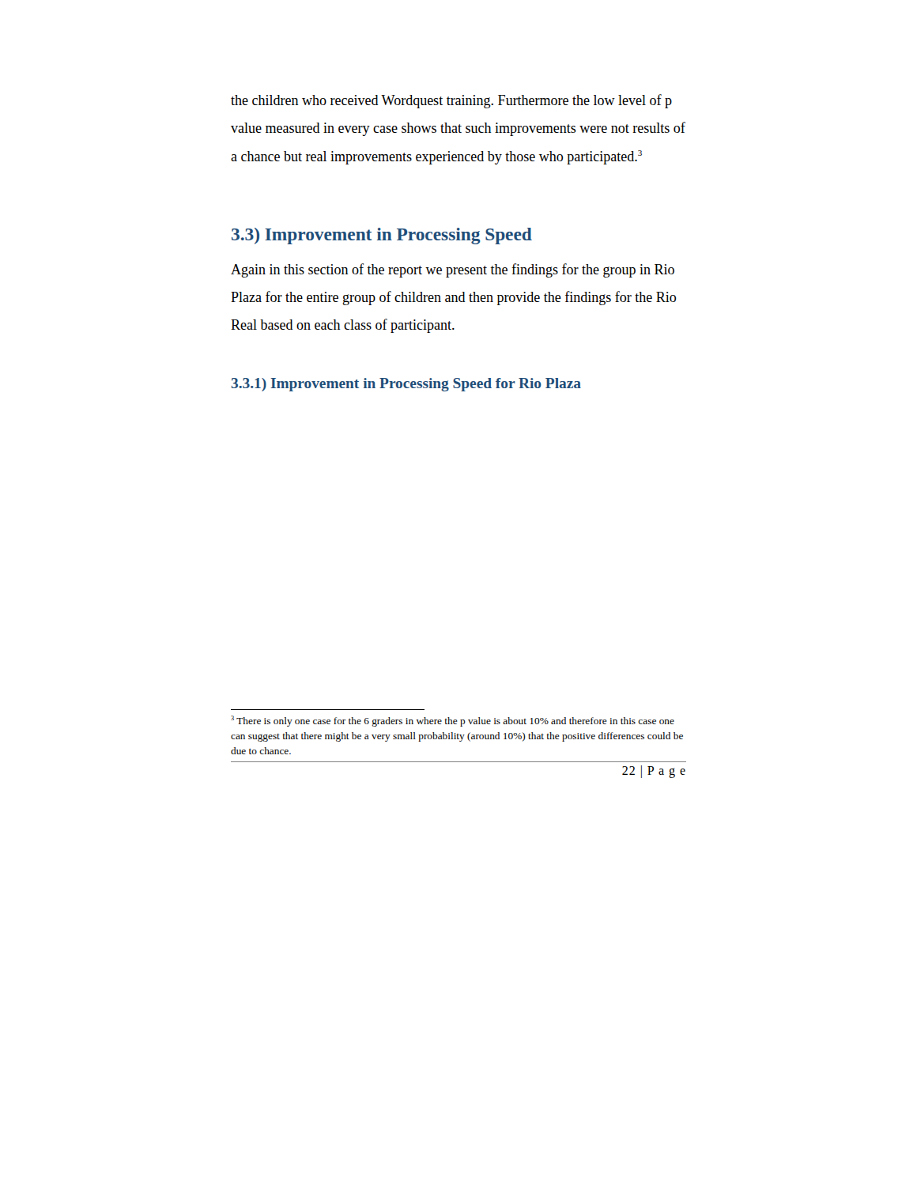the children who received Wordquest training. Furthermore the low level of p value measured in every case shows that such improvements were not results of a chance but real improvements experienced by those who participated.3
3.3) Improvement in Processing Speed
Again in this section of the report we present the findings for the group in Rio Plaza for the entire group of children and then provide the findings for the Rio Real based on each class of participant.
3.3.1) Improvement in Processing Speed for Rio Plaza
3 There is only one case for the 6 graders in where the p value is about 10% and therefore in this case one can suggest that there might be a very small probability (around 10%) that the positive differences could be due to chance.
22 | P a g e